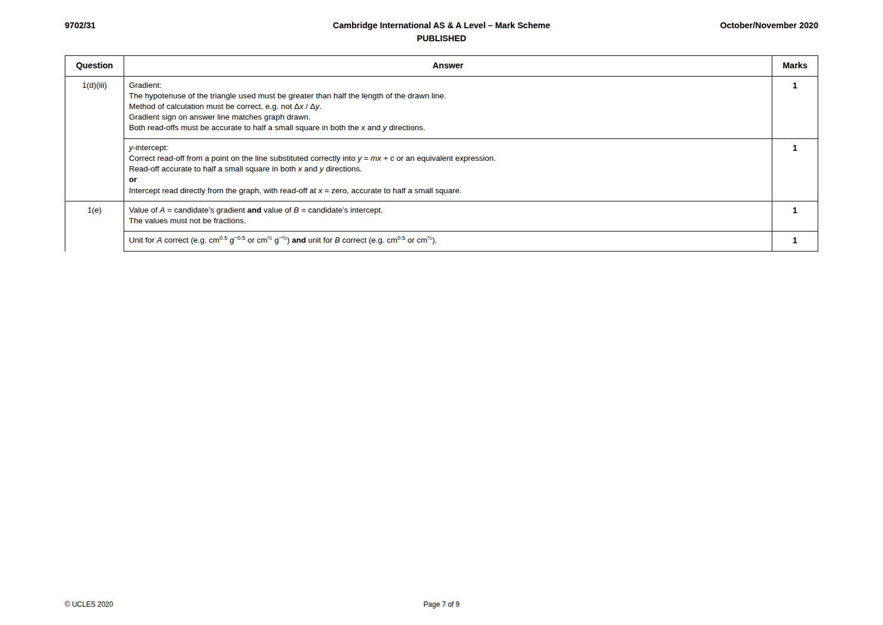9702/31
October/November 2020
Cambridge International AS & A Level – Mark Scheme PUBLISHED
| Question | Answer | Marks |
| --- | --- | --- |
| 1(d)(iii) | Gradient: The hypotenuse of the triangle used must be greater than half the length of the drawn line. Method of calculation must be correct, e.g. not Δ x / Δ y . Gradient sign on answer line matches graph drawn. Both read-offs must be accurate to half a small square in both the x and y directions. | 1 |
| y -intercept: Correct read-off from a point on the line substituted correctly into y = mx + c or an equivalent expression. Read-off accurate to half a small square in both x and y directions. or Intercept read directly from the graph, with read-off at x = zero, accurate to half a small square. | 1 |
| 1(e) | Value of A = candidate’s gradient and value of B = candidate’s intercept. The values must not be fractions. | 1 |
| Unit for A correct (e.g. cm 0.5 g −0.5 or cm ½ g −½ ) and unit for B correct (e.g. cm 0.5 or cm ½ ). | 1 |
© UCLES 2020
Page 7 of 9